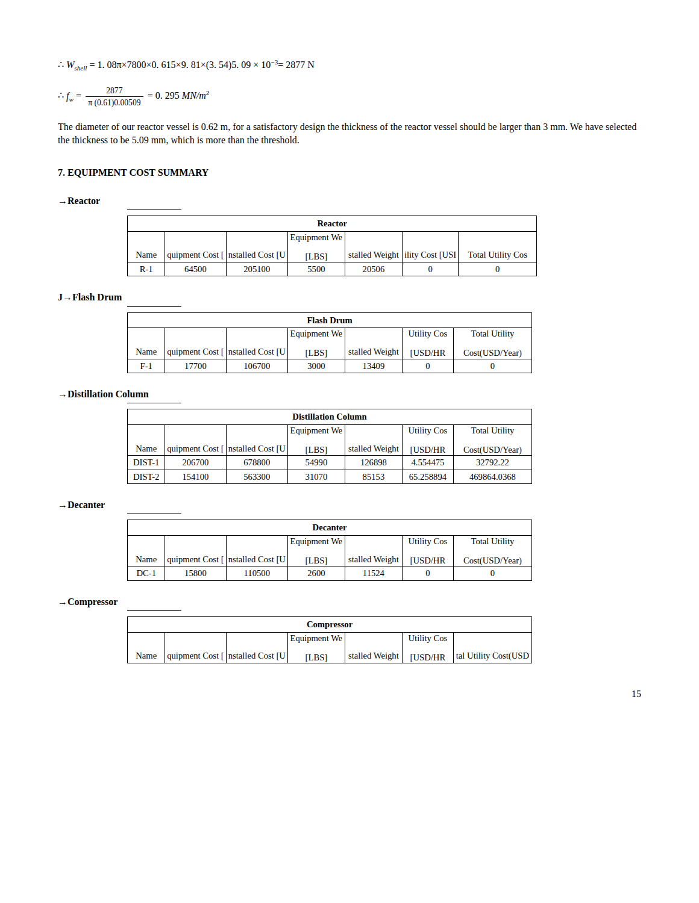∴ Wshell = 1. 08π×7800×0. 615×9. 81×(3. 54)5. 09 × 10−3= 2877 N
∴ fw = 2877 π (0.61)0.00509 = 0. 295 MN/m2
The diameter of our reactor vessel is 0.62 m, for a satisfactory design the thickness of the reactor vessel should be larger than 3 mm. We have selected the thickness to be 5.09 mm, which is more than the threshold.
7. EQUIPMENT COST SUMMARY
→Reactor
Reactor
| Name | quipment Cost [ | nstalled Cost [U | Equipment We [LBS] | stalled Weight | ility Cost [USI | Total Utility Cos |
| --- | --- | --- | --- | --- | --- | --- |
| R-1 | 64500 | 205100 | 5500 | 20506 | 0 | 0 |
J→Flash Drum
Flash Drum
| Name | quipment Cost [ | nstalled Cost [U | Equipment We [LBS] | stalled Weight | Utility Cos [USD/HR | Total Utility Cost(USD/Year) |
| --- | --- | --- | --- | --- | --- | --- |
| F-1 | 17700 | 106700 | 3000 | 13409 | 0 | 0 |
→Distillation Column
Distillation Column
| Name | quipment Cost [ | nstalled Cost [U | Equipment We [LBS] | stalled Weight | Utility Cos [USD/HR | Total Utility Cost(USD/Year) |
| --- | --- | --- | --- | --- | --- | --- |
| DIST-1 | 206700 | 678800 | 54990 | 126898 | 4.554475 | 32792.22 |
| DIST-2 | 154100 | 563300 | 31070 | 85153 | 65.258894 | 469864.0368 |
→Decanter
Decanter
| Name | quipment Cost [ | nstalled Cost [U | Equipment We [LBS] | stalled Weight | Utility Cos [USD/HR | Total Utility Cost(USD/Year) |
| --- | --- | --- | --- | --- | --- | --- |
| DC-1 | 15800 | 110500 | 2600 | 11524 | 0 | 0 |
→Compressor
Compressor
| Name | quipment Cost [ | nstalled Cost [U | Equipment We [LBS] | stalled Weight | Utility Cos [USD/HR | tal Utility Cost(USD |
| --- | --- | --- | --- | --- | --- | --- |
15